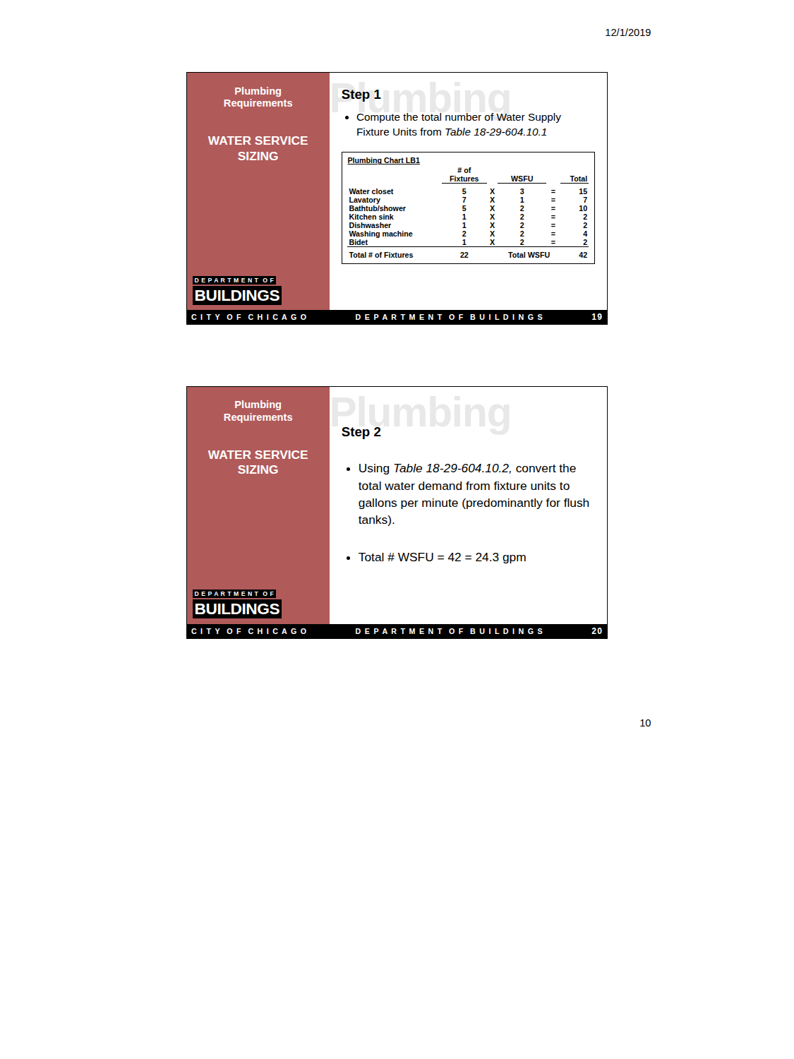12/1/2019
Plumbing
Requirements
WATER SERVICE
SIZING
D E P A R T M E N T O F
BUILDINGS
Plumbing
Step 1
Compute the total number of Water Supply Fixture Units from Table 18-29-604.10.1
Plumbing Chart LB1
| | # of | | | | |
| | Fixtures | | WSFU | | Total |
| Water closet | 5 | X | 3 | = | 15 |
| Lavatory | 7 | X | 1 | = | 7 |
| Bathtub/shower | 5 | X | 2 | = | 10 |
| Kitchen sink | 1 | X | 2 | = | 2 |
| Dishwasher | 1 | X | 2 | = | 2 |
| Washing machine | 2 | X | 2 | = | 4 |
| Bidet | 1 | X | 2 | = | 2 |
| Total # of Fixtures | 22 | | Total WSFU | 42 |
C I T Y O F C H I C A G O D E P A R T M E N T O F B U I L D I N G S 19
Plumbing
Requirements
WATER SERVICE
SIZING
D E P A R T M E N T O F
BUILDINGS
Plumbing
Step 2
Using Table 18-29-604.10.2, convert the total water demand from fixture units to gallons per minute (predominantly for flush tanks).
Total # WSFU = 42 = 24.3 gpm
C I T Y O F C H I C A G O D E P A R T M E N T O F B U I L D I N G S 20
10